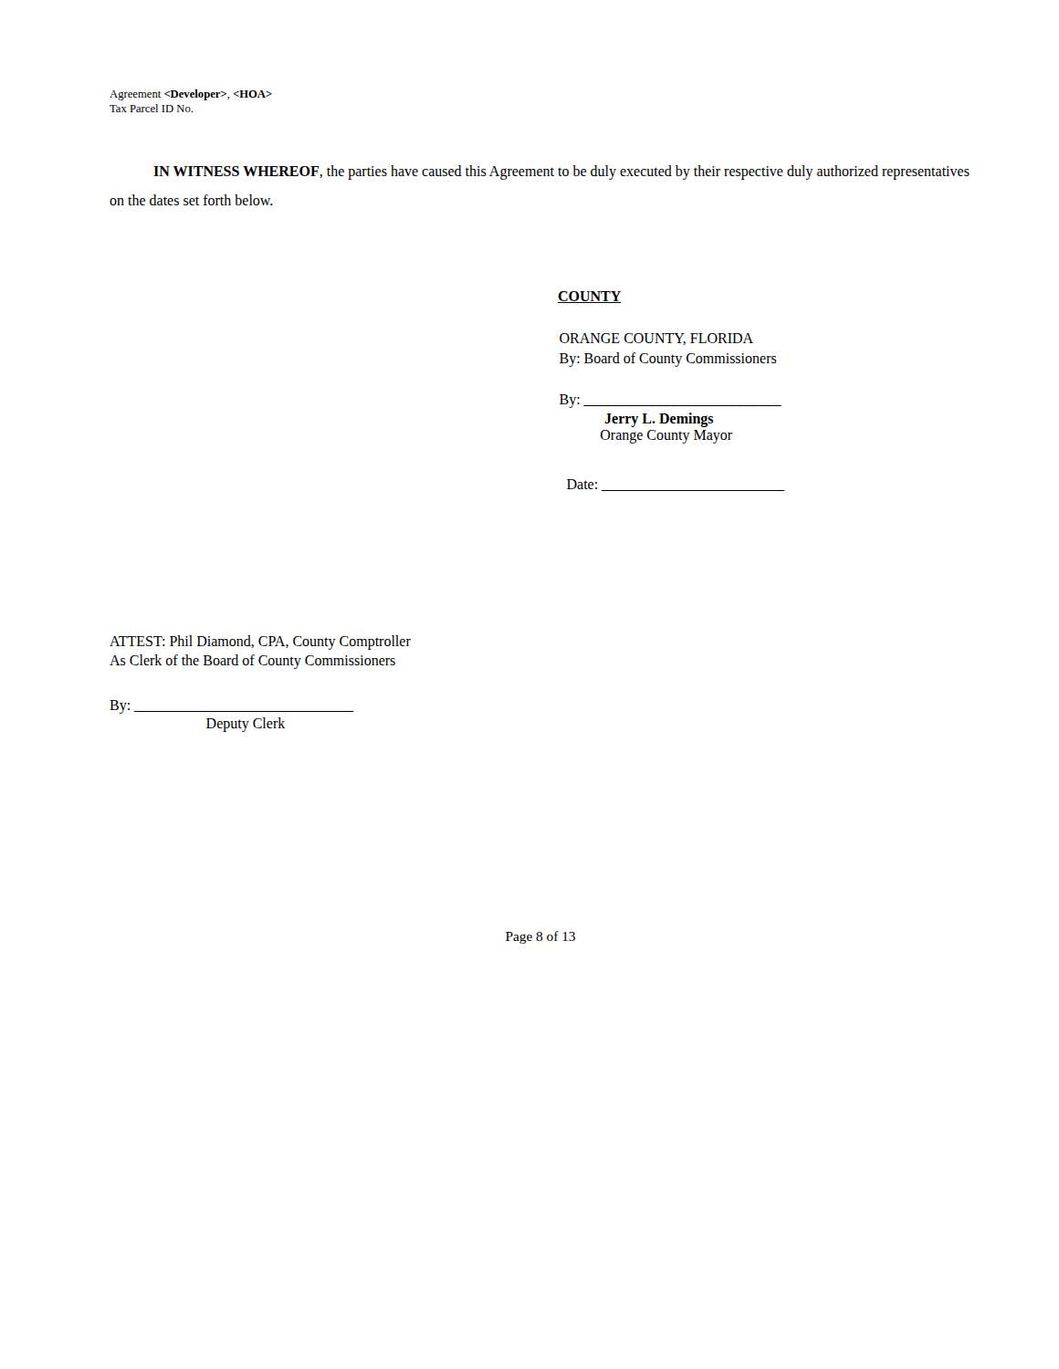Agreement <Developer>, <HOA>
Tax Parcel ID No.
IN WITNESS WHEREOF, the parties have caused this Agreement to be duly executed by their respective duly authorized representatives on the dates set forth below.
COUNTY
ORANGE COUNTY, FLORIDA
By: Board of County Commissioners
By: ___________________________
Jerry L. Demings
Orange County Mayor
Date: _________________________
ATTEST: Phil Diamond, CPA, County Comptroller
As Clerk of the Board of County Commissioners
By: ______________________________
Deputy Clerk
Page 8 of 13